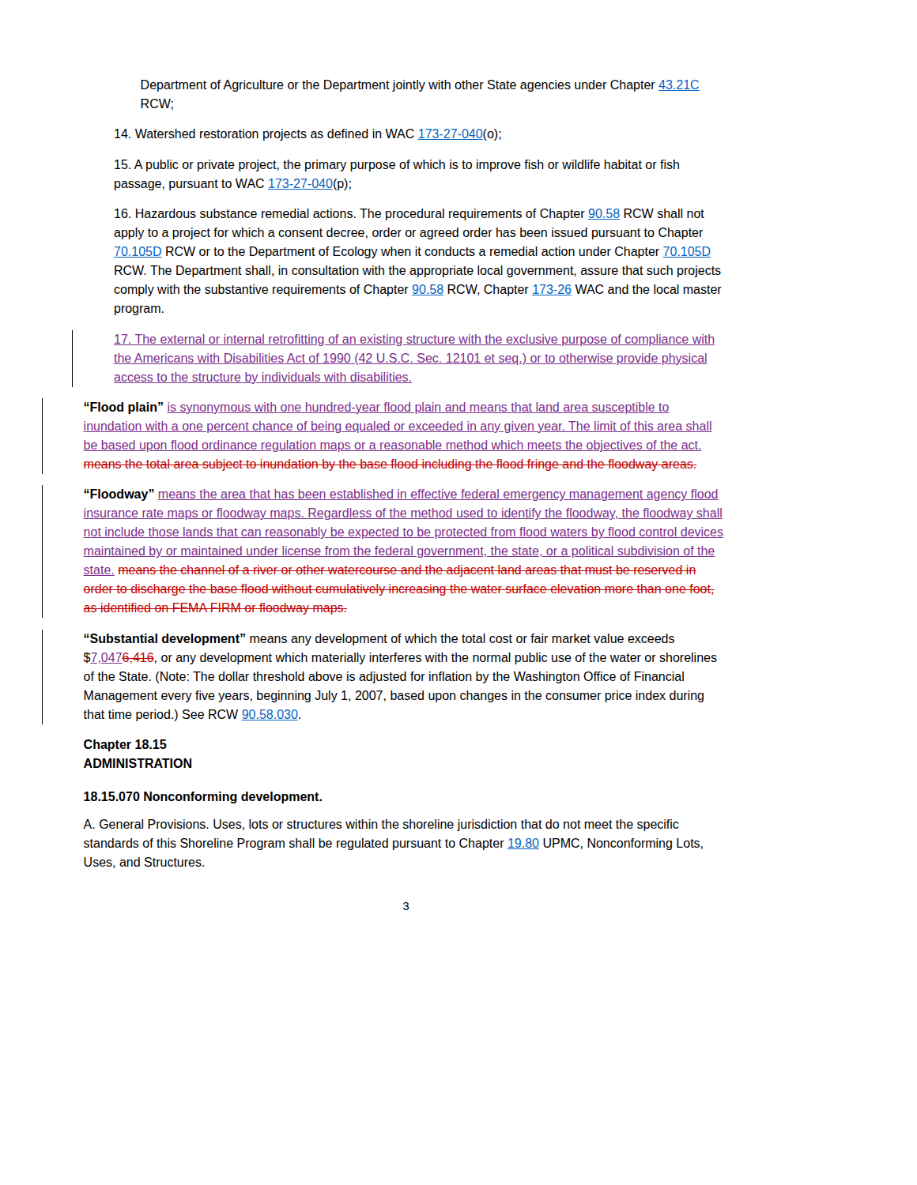Department of Agriculture or the Department jointly with other State agencies under Chapter 43.21C RCW;
14. Watershed restoration projects as defined in WAC 173-27-040(o);
15. A public or private project, the primary purpose of which is to improve fish or wildlife habitat or fish passage, pursuant to WAC 173-27-040(p);
16. Hazardous substance remedial actions. The procedural requirements of Chapter 90.58 RCW shall not apply to a project for which a consent decree, order or agreed order has been issued pursuant to Chapter 70.105D RCW or to the Department of Ecology when it conducts a remedial action under Chapter 70.105D RCW. The Department shall, in consultation with the appropriate local government, assure that such projects comply with the substantive requirements of Chapter 90.58 RCW, Chapter 173-26 WAC and the local master program.
17. The external or internal retrofitting of an existing structure with the exclusive purpose of compliance with the Americans with Disabilities Act of 1990 (42 U.S.C. Sec. 12101 et seq.) or to otherwise provide physical access to the structure by individuals with disabilities.
“Flood plain” is synonymous with one hundred-year flood plain and means that land area susceptible to inundation with a one percent chance of being equaled or exceeded in any given year. The limit of this area shall be based upon flood ordinance regulation maps or a reasonable method which meets the objectives of the act. means the total area subject to inundation by the base flood including the flood fringe and the floodway areas.
“Floodway” means the area that has been established in effective federal emergency management agency flood insurance rate maps or floodway maps. Regardless of the method used to identify the floodway, the floodway shall not include those lands that can reasonably be expected to be protected from flood waters by flood control devices maintained by or maintained under license from the federal government, the state, or a political subdivision of the state. means the channel of a river or other watercourse and the adjacent land areas that must be reserved in order to discharge the base flood without cumulatively increasing the water surface elevation more than one foot, as identified on FEMA FIRM or floodway maps.
“Substantial development” means any development of which the total cost or fair market value exceeds $7,0476,416, or any development which materially interferes with the normal public use of the water or shorelines of the State. (Note: The dollar threshold above is adjusted for inflation by the Washington Office of Financial Management every five years, beginning July 1, 2007, based upon changes in the consumer price index during that time period.) See RCW 90.58.030.
Chapter 18.15
ADMINISTRATION
18.15.070 Nonconforming development.
A. General Provisions. Uses, lots or structures within the shoreline jurisdiction that do not meet the specific standards of this Shoreline Program shall be regulated pursuant to Chapter 19.80 UPMC, Nonconforming Lots, Uses, and Structures.
3